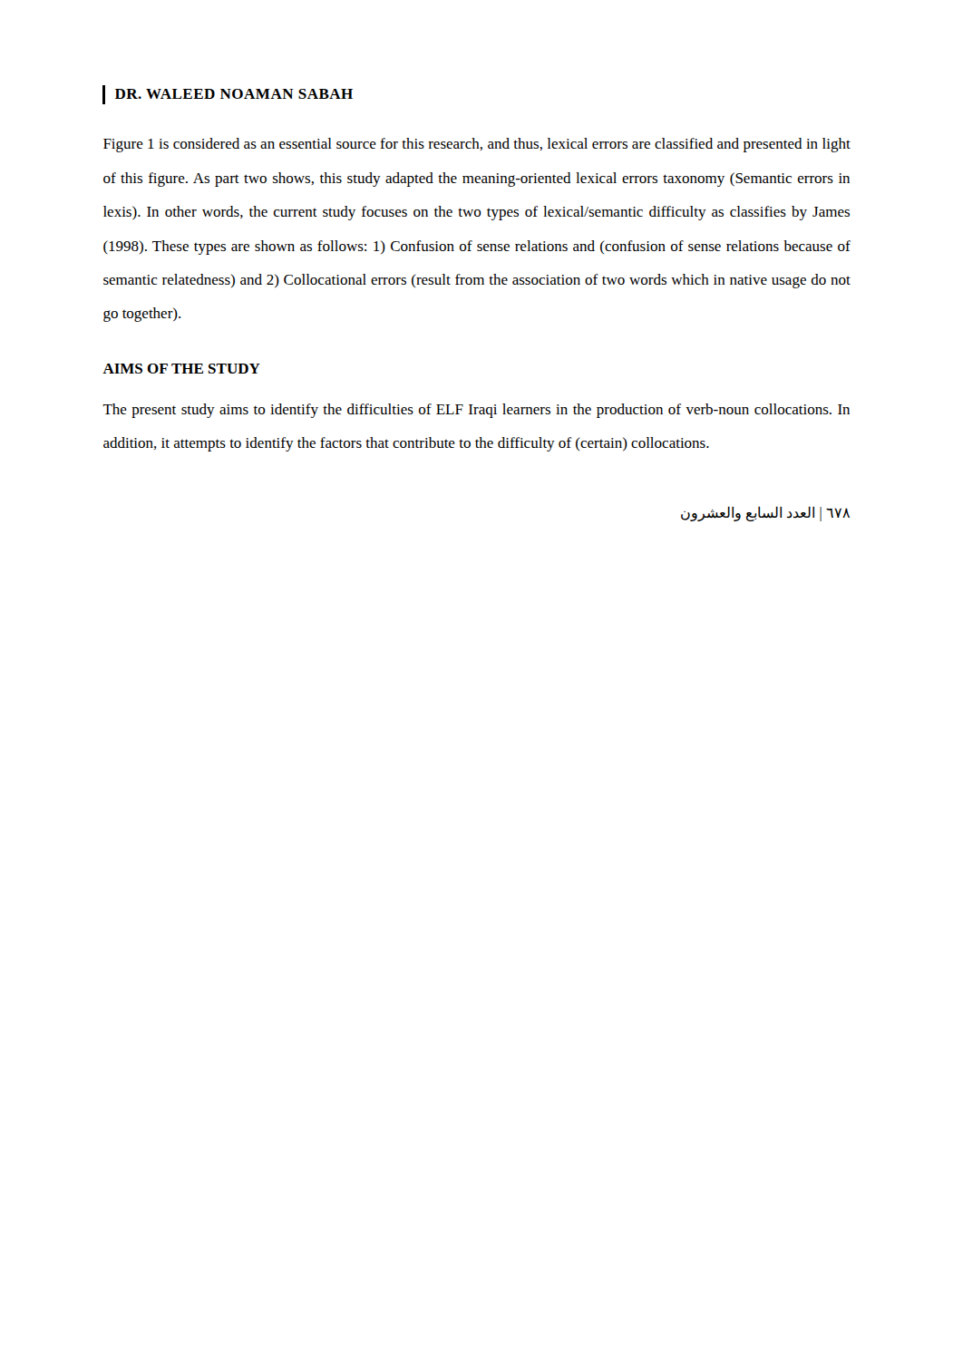DR. WALEED NOAMAN SABAH
Figure 1 is considered as an essential source for this research, and thus, lexical errors are classified and presented in light of this figure. As part two shows, this study adapted the meaning-oriented lexical errors taxonomy (Semantic errors in lexis). In other words, the current study focuses on the two types of lexical/semantic difficulty as classifies by James (1998). These types are shown as follows: 1) Confusion of sense relations and (confusion of sense relations because of semantic relatedness) and 2) Collocational errors (result from the association of two words which in native usage do not go together).
AIMS OF THE STUDY
The present study aims to identify the difficulties of ELF Iraqi learners in the production of verb-noun collocations. In addition, it attempts to identify the factors that contribute to the difficulty of (certain) collocations.
٦٧٨ | العدد السابع والعشرون